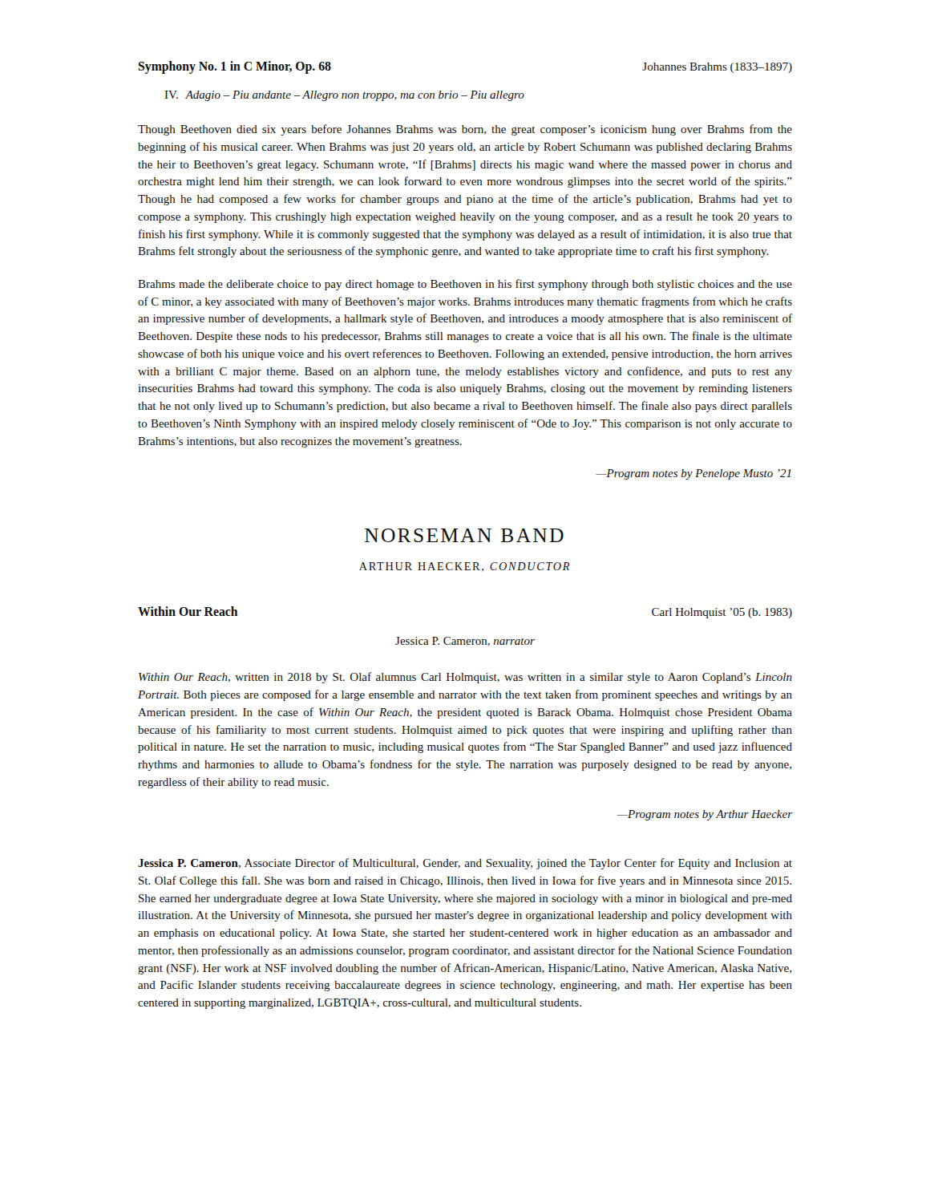Symphony No. 1 in C Minor, Op. 68
Johannes Brahms (1833–1897)
IV. Adagio – Piu andante – Allegro non troppo, ma con brio – Piu allegro
Though Beethoven died six years before Johannes Brahms was born, the great composer’s iconicism hung over Brahms from the beginning of his musical career. When Brahms was just 20 years old, an article by Robert Schumann was published declaring Brahms the heir to Beethoven’s great legacy. Schumann wrote, “If [Brahms] directs his magic wand where the massed power in chorus and orchestra might lend him their strength, we can look forward to even more wondrous glimpses into the secret world of the spirits.” Though he had composed a few works for chamber groups and piano at the time of the article’s publication, Brahms had yet to compose a symphony. This crushingly high expectation weighed heavily on the young composer, and as a result he took 20 years to finish his first symphony. While it is commonly suggested that the symphony was delayed as a result of intimidation, it is also true that Brahms felt strongly about the seriousness of the symphonic genre, and wanted to take appropriate time to craft his first symphony.
Brahms made the deliberate choice to pay direct homage to Beethoven in his first symphony through both stylistic choices and the use of C minor, a key associated with many of Beethoven’s major works. Brahms introduces many thematic fragments from which he crafts an impressive number of developments, a hallmark style of Beethoven, and introduces a moody atmosphere that is also reminiscent of Beethoven. Despite these nods to his predecessor, Brahms still manages to create a voice that is all his own. The finale is the ultimate showcase of both his unique voice and his overt references to Beethoven. Following an extended, pensive introduction, the horn arrives with a brilliant C major theme. Based on an alphorn tune, the melody establishes victory and confidence, and puts to rest any insecurities Brahms had toward this symphony. The coda is also uniquely Brahms, closing out the movement by reminding listeners that he not only lived up to Schumann’s prediction, but also became a rival to Beethoven himself. The finale also pays direct parallels to Beethoven’s Ninth Symphony with an inspired melody closely reminiscent of “Ode to Joy.” This comparison is not only accurate to Brahms’s intentions, but also recognizes the movement’s greatness.
—Program notes by Penelope Musto ’21
NORSEMAN BAND
ARTHUR HAECKER, CONDUCTOR
Within Our Reach
Carl Holmquist ’05 (b. 1983)
Jessica P. Cameron, narrator
Within Our Reach, written in 2018 by St. Olaf alumnus Carl Holmquist, was written in a similar style to Aaron Copland’s Lincoln Portrait. Both pieces are composed for a large ensemble and narrator with the text taken from prominent speeches and writings by an American president. In the case of Within Our Reach, the president quoted is Barack Obama. Holmquist chose President Obama because of his familiarity to most current students. Holmquist aimed to pick quotes that were inspiring and uplifting rather than political in nature. He set the narration to music, including musical quotes from “The Star Spangled Banner” and used jazz influenced rhythms and harmonies to allude to Obama’s fondness for the style. The narration was purposely designed to be read by anyone, regardless of their ability to read music.
—Program notes by Arthur Haecker
Jessica P. Cameron, Associate Director of Multicultural, Gender, and Sexuality, joined the Taylor Center for Equity and Inclusion at St. Olaf College this fall. She was born and raised in Chicago, Illinois, then lived in Iowa for five years and in Minnesota since 2015. She earned her undergraduate degree at Iowa State University, where she majored in sociology with a minor in biological and pre-med illustration. At the University of Minnesota, she pursued her master's degree in organizational leadership and policy development with an emphasis on educational policy. At Iowa State, she started her student-centered work in higher education as an ambassador and mentor, then professionally as an admissions counselor, program coordinator, and assistant director for the National Science Foundation grant (NSF). Her work at NSF involved doubling the number of African-American, Hispanic/Latino, Native American, Alaska Native, and Pacific Islander students receiving baccalaureate degrees in science technology, engineering, and math. Her expertise has been centered in supporting marginalized, LGBTQIA+, cross-cultural, and multicultural students.